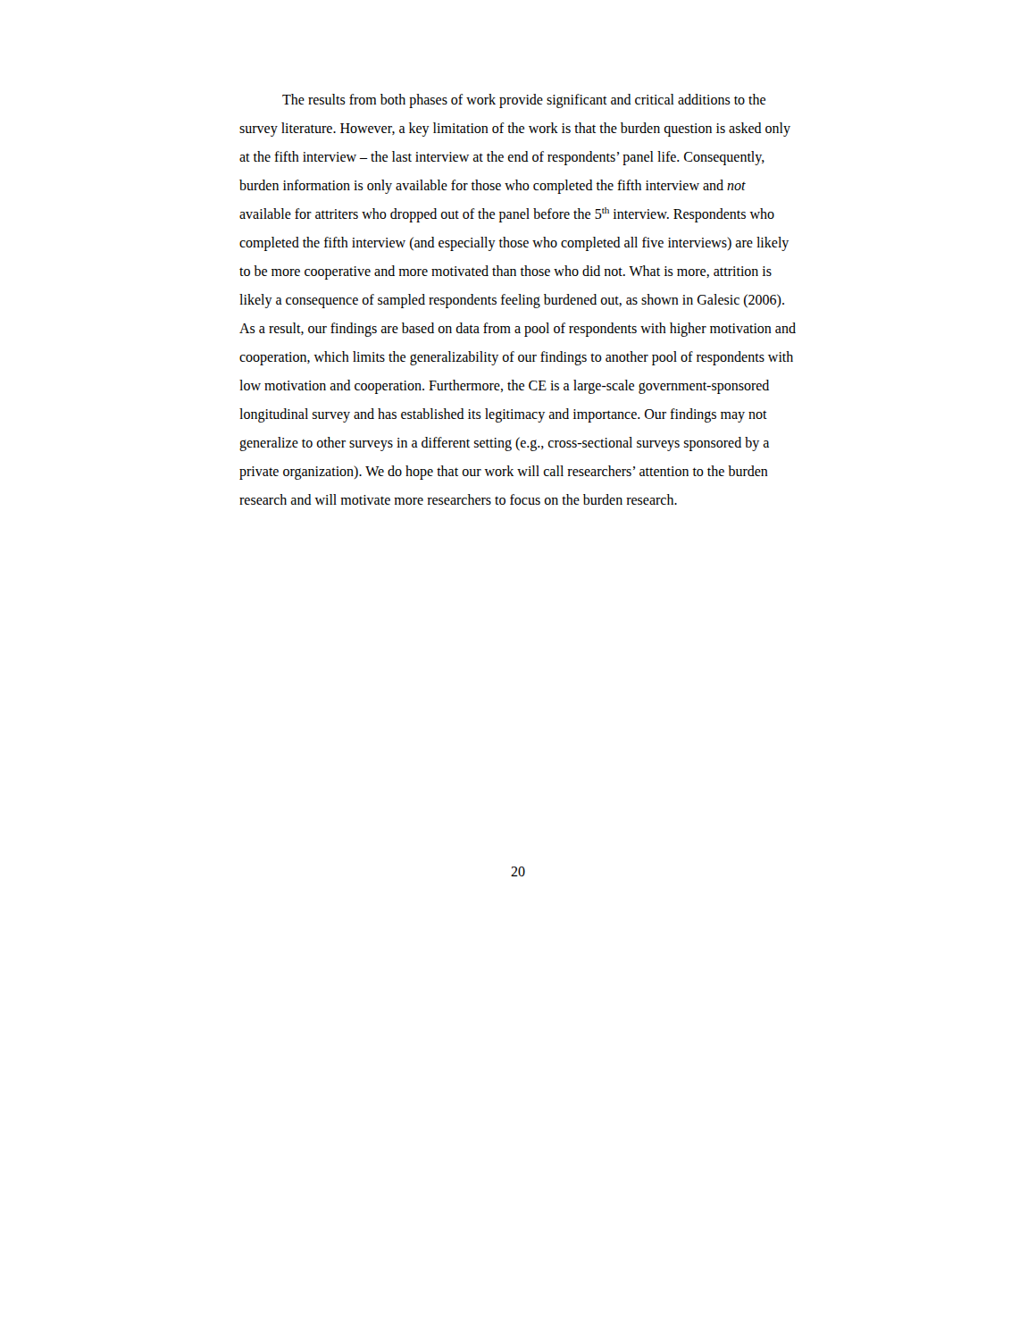The results from both phases of work provide significant and critical additions to the survey literature. However, a key limitation of the work is that the burden question is asked only at the fifth interview – the last interview at the end of respondents’ panel life. Consequently, burden information is only available for those who completed the fifth interview and not available for attriters who dropped out of the panel before the 5th interview. Respondents who completed the fifth interview (and especially those who completed all five interviews) are likely to be more cooperative and more motivated than those who did not. What is more, attrition is likely a consequence of sampled respondents feeling burdened out, as shown in Galesic (2006). As a result, our findings are based on data from a pool of respondents with higher motivation and cooperation, which limits the generalizability of our findings to another pool of respondents with low motivation and cooperation. Furthermore, the CE is a large-scale government-sponsored longitudinal survey and has established its legitimacy and importance. Our findings may not generalize to other surveys in a different setting (e.g., cross-sectional surveys sponsored by a private organization). We do hope that our work will call researchers’ attention to the burden research and will motivate more researchers to focus on the burden research.
20